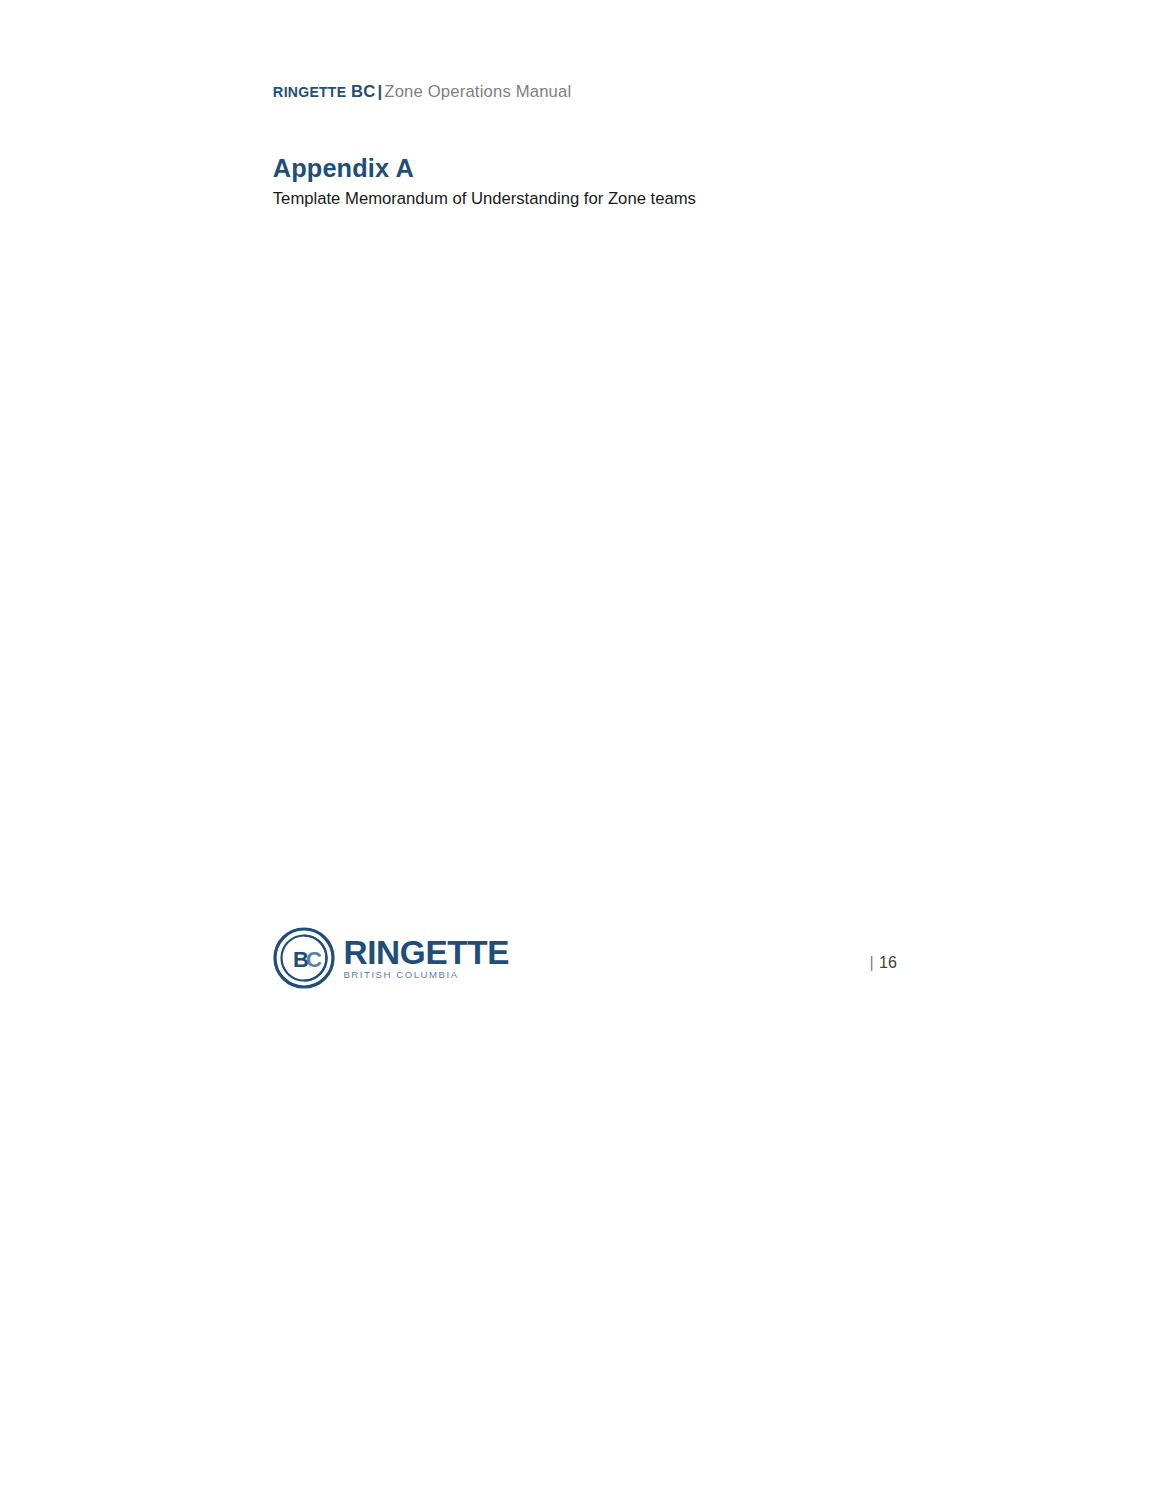RINGETTE BC|Zone Operations Manual
Appendix A
Template Memorandum of Understanding for Zone teams
B C RINGETTE BRITISH COLUMBIA
| 16